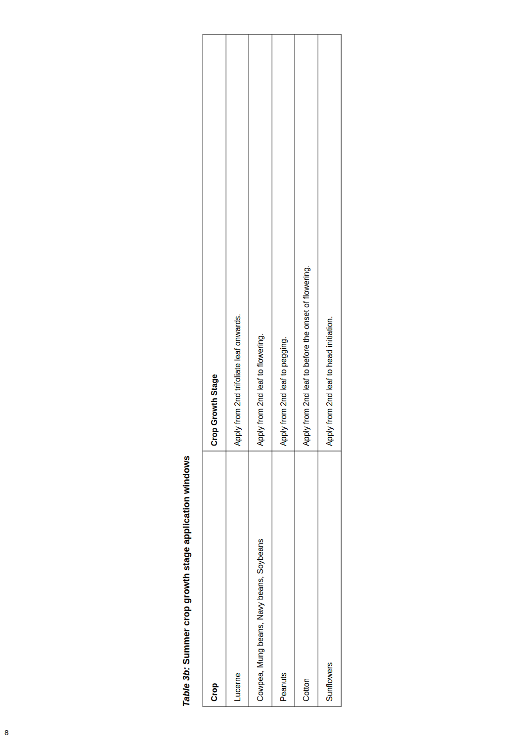Table 3b: Summer crop growth stage application windows
| Crop | Crop Growth Stage |
| --- | --- |
| Lucerne | Apply from 2nd trifoliate leaf onwards. |
| Cowpea, Mung beans, Navy beans, Soybeans | Apply from 2nd leaf to flowering. |
| Peanuts | Apply from 2nd leaf to pegging. |
| Cotton | Apply from 2nd leaf to before the onset of flowering. |
| Sunflowers | Apply from 2nd leaf to head initiation. |
8